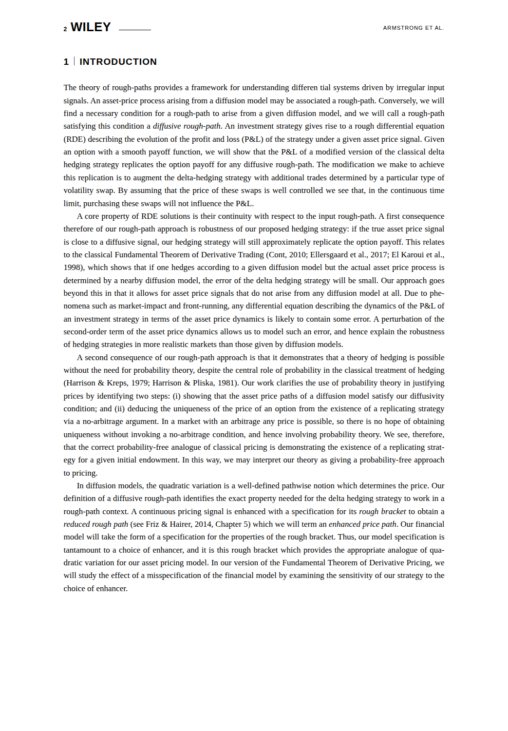2 WILEY
Armstrong et al.
1 INTRODUCTION
The theory of rough-paths provides a framework for understanding differen tial systems driven by irregular input signals. An asset-price process arising from a diffusion model may be associated a rough-path. Conversely, we will find a necessary condition for a rough-path to arise from a given diffusion model, and we will call a rough-path satisfying this condition a diffusive rough-path. An investment strategy gives rise to a rough differential equation (RDE) describing the evolution of the profit and loss (P&L) of the strategy under a given asset price signal. Given an option with a smooth payoff function, we will show that the P&L of a modified version of the classical delta hedging strategy replicates the option payoff for any diffusive rough-path. The modification we make to achieve this replication is to augment the delta-hedging strategy with additional trades determined by a particular type of volatility swap. By assuming that the price of these swaps is well controlled we see that, in the continuous time limit, purchasing these swaps will not influence the P&L.
A core property of RDE solutions is their continuity with respect to the input rough-path. A first consequence therefore of our rough-path approach is robustness of our proposed hedging strategy: if the true asset price signal is close to a diffusive signal, our hedging strategy will still approximately replicate the option payoff. This relates to the classical Fundamental Theorem of Derivative Trading (Cont, 2010; Ellersgaard et al., 2017; El Karoui et al., 1998), which shows that if one hedges according to a given diffusion model but the actual asset price process is determined by a nearby diffusion model, the error of the delta hedging strategy will be small. Our approach goes beyond this in that it allows for asset price signals that do not arise from any diffusion model at all. Due to phenomena such as market-impact and front-running, any differential equation describing the dynamics of the P&L of an investment strategy in terms of the asset price dynamics is likely to contain some error. A perturbation of the second-order term of the asset price dynamics allows us to model such an error, and hence explain the robustness of hedging strategies in more realistic markets than those given by diffusion models.
A second consequence of our rough-path approach is that it demonstrates that a theory of hedging is possible without the need for probability theory, despite the central role of probability in the classical treatment of hedging (Harrison & Kreps, 1979; Harrison & Pliska, 1981). Our work clarifies the use of probability theory in justifying prices by identifying two steps: (i) showing that the asset price paths of a diffusion model satisfy our diffusivity condition; and (ii) deducing the uniqueness of the price of an option from the existence of a replicating strategy via a no-arbitrage argument. In a market with an arbitrage any price is possible, so there is no hope of obtaining uniqueness without invoking a no-arbitrage condition, and hence involving probability theory. We see, therefore, that the correct probability-free analogue of classical pricing is demonstrating the existence of a replicating strategy for a given initial endowment. In this way, we may interpret our theory as giving a probability-free approach to pricing.
In diffusion models, the quadratic variation is a well-defined pathwise notion which determines the price. Our definition of a diffusive rough-path identifies the exact property needed for the delta hedging strategy to work in a rough-path context. A continuous pricing signal is enhanced with a specification for its rough bracket to obtain a reduced rough path (see Friz & Hairer, 2014, Chapter 5) which we will term an enhanced price path. Our financial model will take the form of a specification for the properties of the rough bracket. Thus, our model specification is tantamount to a choice of enhancer, and it is this rough bracket which provides the appropriate analogue of quadratic variation for our asset pricing model. In our version of the Fundamental Theorem of Derivative Pricing, we will study the effect of a misspecification of the financial model by examining the sensitivity of our strategy to the choice of enhancer.